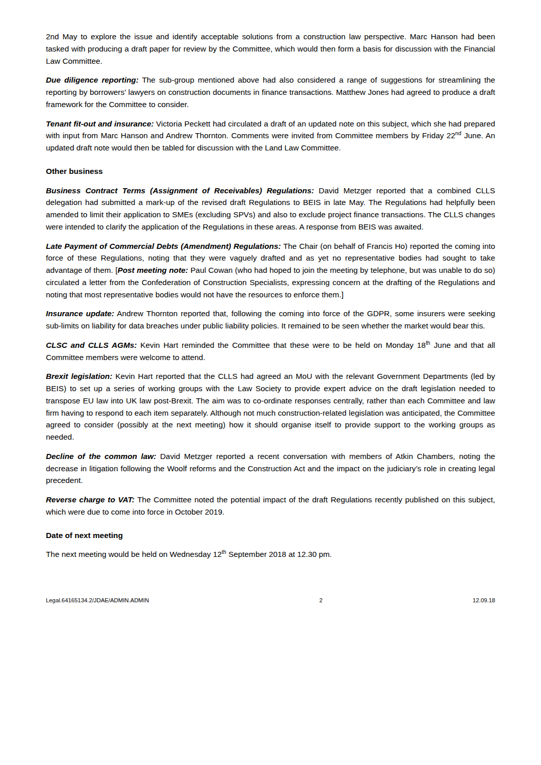2nd May to explore the issue and identify acceptable solutions from a construction law perspective. Marc Hanson had been tasked with producing a draft paper for review by the Committee, which would then form a basis for discussion with the Financial Law Committee.
Due diligence reporting: The sub-group mentioned above had also considered a range of suggestions for streamlining the reporting by borrowers’ lawyers on construction documents in finance transactions. Matthew Jones had agreed to produce a draft framework for the Committee to consider.
Tenant fit-out and insurance: Victoria Peckett had circulated a draft of an updated note on this subject, which she had prepared with input from Marc Hanson and Andrew Thornton. Comments were invited from Committee members by Friday 22nd June. An updated draft note would then be tabled for discussion with the Land Law Committee.
Other business
Business Contract Terms (Assignment of Receivables) Regulations: David Metzger reported that a combined CLLS delegation had submitted a mark-up of the revised draft Regulations to BEIS in late May. The Regulations had helpfully been amended to limit their application to SMEs (excluding SPVs) and also to exclude project finance transactions. The CLLS changes were intended to clarify the application of the Regulations in these areas. A response from BEIS was awaited.
Late Payment of Commercial Debts (Amendment) Regulations: The Chair (on behalf of Francis Ho) reported the coming into force of these Regulations, noting that they were vaguely drafted and as yet no representative bodies had sought to take advantage of them. [Post meeting note: Paul Cowan (who had hoped to join the meeting by telephone, but was unable to do so) circulated a letter from the Confederation of Construction Specialists, expressing concern at the drafting of the Regulations and noting that most representative bodies would not have the resources to enforce them.]
Insurance update: Andrew Thornton reported that, following the coming into force of the GDPR, some insurers were seeking sub-limits on liability for data breaches under public liability policies. It remained to be seen whether the market would bear this.
CLSC and CLLS AGMs: Kevin Hart reminded the Committee that these were to be held on Monday 18th June and that all Committee members were welcome to attend.
Brexit legislation: Kevin Hart reported that the CLLS had agreed an MoU with the relevant Government Departments (led by BEIS) to set up a series of working groups with the Law Society to provide expert advice on the draft legislation needed to transpose EU law into UK law post-Brexit. The aim was to co-ordinate responses centrally, rather than each Committee and law firm having to respond to each item separately. Although not much construction-related legislation was anticipated, the Committee agreed to consider (possibly at the next meeting) how it should organise itself to provide support to the working groups as needed.
Decline of the common law: David Metzger reported a recent conversation with members of Atkin Chambers, noting the decrease in litigation following the Woolf reforms and the Construction Act and the impact on the judiciary’s role in creating legal precedent.
Reverse charge to VAT: The Committee noted the potential impact of the draft Regulations recently published on this subject, which were due to come into force in October 2019.
Date of next meeting
The next meeting would be held on Wednesday 12th September 2018 at 12.30 pm.
Legal.64165134.2/JDAE/ADMIN.ADMIN
2
12.09.18